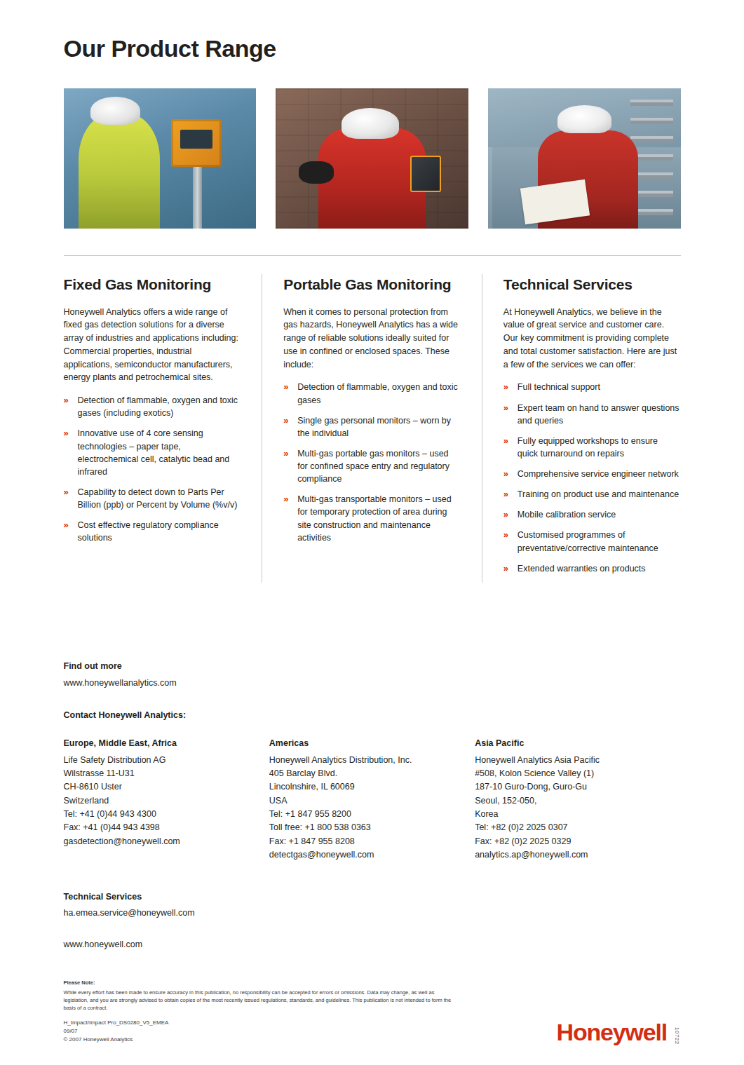Our Product Range
Fixed Gas Monitoring
Honeywell Analytics offers a wide range of fixed gas detection solutions for a diverse array of industries and applications including: Commercial properties, industrial applications, semiconductor manufacturers, energy plants and petrochemical sites.
Detection of flammable, oxygen and toxic gases (including exotics)
Innovative use of 4 core sensing technologies – paper tape, electrochemical cell, catalytic bead and infrared
Capability to detect down to Parts Per Billion (ppb) or Percent by Volume (%v/v)
Cost effective regulatory compliance solutions
Portable Gas Monitoring
When it comes to personal protection from gas hazards, Honeywell Analytics has a wide range of reliable solutions ideally suited for use in confined or enclosed spaces. These include:
Detection of flammable, oxygen and toxic gases
Single gas personal monitors – worn by the individual
Multi-gas portable gas monitors – used for confined space entry and regulatory compliance
Multi-gas transportable monitors – used for temporary protection of area during site construction and maintenance activities
Technical Services
At Honeywell Analytics, we believe in the value of great service and customer care. Our key commitment is providing complete and total customer satisfaction. Here are just a few of the services we can offer:
Full technical support
Expert team on hand to answer questions and queries
Fully equipped workshops to ensure quick turnaround on repairs
Comprehensive service engineer network
Training on product use and maintenance
Mobile calibration service
Customised programmes of preventative/corrective maintenance
Extended warranties on products
Find out more
www.honeywellanalytics.com
Contact Honeywell Analytics:
Europe, Middle East, Africa Life Safety Distribution AG
Wilstrasse 11-U31
CH-8610 Uster
Switzerland
Tel: +41 (0)44 943 4300
Fax: +41 (0)44 943 4398
gasdetection@honeywell.com
Americas Honeywell Analytics Distribution, Inc.
405 Barclay Blvd.
Lincolnshire, IL 60069
USA
Tel: +1 847 955 8200
Toll free: +1 800 538 0363
Fax: +1 847 955 8208
detectgas@honeywell.com
Asia Pacific Honeywell Analytics Asia Pacific
#508, Kolon Science Valley (1)
187-10 Guro-Dong, Guro-Gu
Seoul, 152-050,
Korea
Tel: +82 (0)2 2025 0307
Fax: +82 (0)2 2025 0329
analytics.ap@honeywell.com
Technical Services ha.emea.service@honeywell.com
www.honeywell.com
Please Note: While every effort has been made to ensure accuracy in this publication, no responsibility can be accepted for errors or omissions. Data may change, as well as legislation, and you are strongly advised to obtain copies of the most recently issued regulations, standards, and guidelines. This publication is not intended to form the basis of a contract.
H_Impact/Impact Pro_DS0280_V5_EMEA
09/07
© 2007 Honeywell Analytics
Honeywell
10722